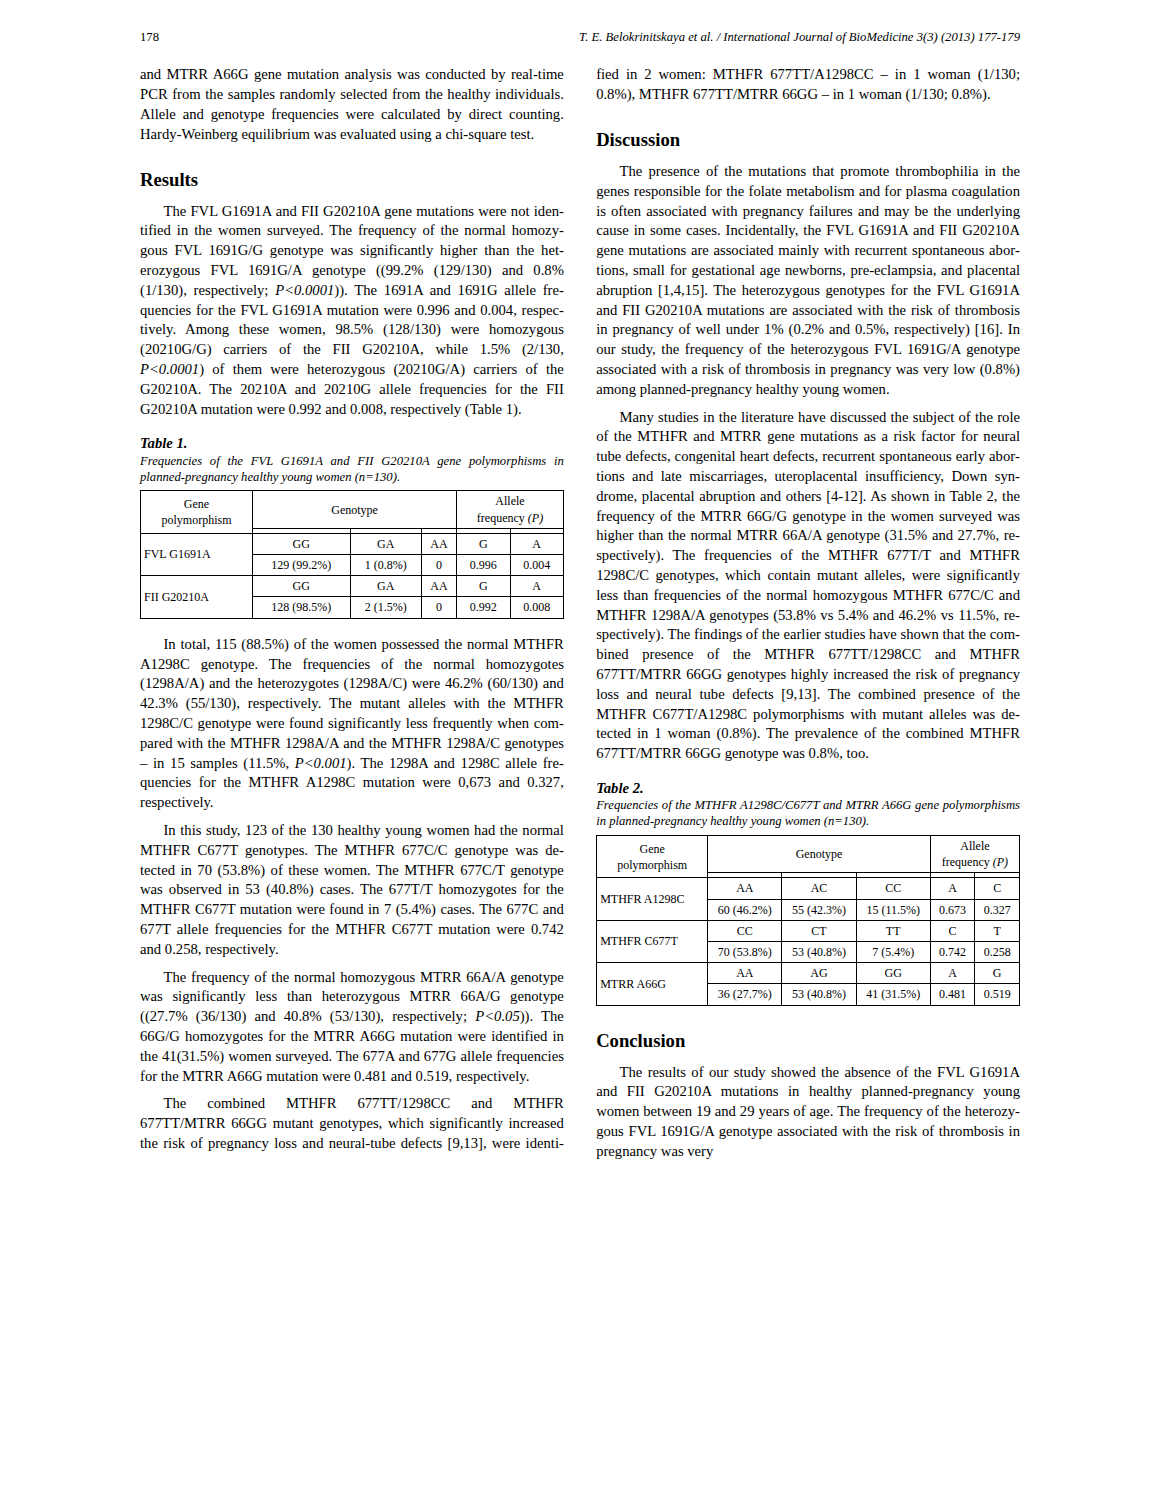178 T. E. Belokrinitskaya et al. / International Journal of BioMedicine 3(3) (2013) 177-179
and MTRR A66G gene mutation analysis was conducted by real-time PCR from the samples randomly selected from the healthy individuals. Allele and genotype frequencies were calculated by direct counting. Hardy-Weinberg equilibrium was evaluated using a chi-square test.
Results
The FVL G1691A and FII G20210A gene mutations were not identified in the women surveyed. The frequency of the normal homozygous FVL 1691G/G genotype was significantly higher than the heterozygous FVL 1691G/A genotype ((99.2% (129/130) and 0.8% (1/130), respectively; P<0.0001)). The 1691A and 1691G allele frequencies for the FVL G1691A mutation were 0.996 and 0.004, respectively. Among these women, 98.5% (128/130) were homozygous (20210G/G) carriers of the FII G20210A, while 1.5% (2/130, P<0.0001) of them were heterozygous (20210G/A) carriers of the G20210A. The 20210A and 20210G allele frequencies for the FII G20210A mutation were 0.992 and 0.008, respectively (Table 1).
Table 1.
Frequencies of the FVL G1691A and FII G20210A gene polymorphisms in planned-pregnancy healthy young women (n=130).
| Gene polymorphism | Genotype | Allele frequency (P) |
| --- | --- | --- |
| FVL G1691A | GG | GA | AA | G | A |
| 129 (99.2%) | 1 (0.8%) | 0 | 0.996 | 0.004 |
| FII G20210A | GG | GA | AA | G | A |
| 128 (98.5%) | 2 (1.5%) | 0 | 0.992 | 0.008 |
In total, 115 (88.5%) of the women possessed the normal MTHFR A1298C genotype. The frequencies of the normal homozygotes (1298A/A) and the heterozygotes (1298A/C) were 46.2% (60/130) and 42.3% (55/130), respectively. The mutant alleles with the MTHFR 1298C/C genotype were found significantly less frequently when compared with the MTHFR 1298A/A and the MTHFR 1298A/C genotypes – in 15 samples (11.5%, P<0.001). The 1298A and 1298C allele frequencies for the MTHFR A1298C mutation were 0,673 and 0.327, respectively.
In this study, 123 of the 130 healthy young women had the normal MTHFR C677T genotypes. The MTHFR 677C/C genotype was detected in 70 (53.8%) of these women. The MTHFR 677C/T genotype was observed in 53 (40.8%) cases. The 677T/T homozygotes for the MTHFR C677T mutation were found in 7 (5.4%) cases. The 677C and 677T allele frequencies for the MTHFR C677T mutation were 0.742 and 0.258, respectively.
The frequency of the normal homozygous MTRR 66A/A genotype was significantly less than heterozygous MTRR 66A/G genotype ((27.7% (36/130) and 40.8% (53/130), respectively; P<0.05)). The 66G/G homozygotes for the MTRR A66G mutation were identified in the 41(31.5%) women surveyed. The 677A and 677G allele frequencies for the MTRR A66G mutation were 0.481 and 0.519, respectively.
The combined MTHFR 677TT/1298CC and MTHFR 677TT/MTRR 66GG mutant genotypes, which significantly increased the risk of pregnancy loss and neural-tube defects [9,13], were identified in 2 women: MTHFR 677TT/A1298CC – in 1 woman (1/130; 0.8%), MTHFR 677TT/MTRR 66GG – in 1 woman (1/130; 0.8%).
Discussion
The presence of the mutations that promote thrombophilia in the genes responsible for the folate metabolism and for plasma coagulation is often associated with pregnancy failures and may be the underlying cause in some cases. Incidentally, the FVL G1691A and FII G20210A gene mutations are associated mainly with recurrent spontaneous abortions, small for gestational age newborns, pre-eclampsia, and placental abruption [1,4,15]. The heterozygous genotypes for the FVL G1691A and FII G20210A mutations are associated with the risk of thrombosis in pregnancy of well under 1% (0.2% and 0.5%, respectively) [16]. In our study, the frequency of the heterozygous FVL 1691G/A genotype associated with a risk of thrombosis in pregnancy was very low (0.8%) among planned-pregnancy healthy young women.
Many studies in the literature have discussed the subject of the role of the MTHFR and MTRR gene mutations as a risk factor for neural tube defects, congenital heart defects, recurrent spontaneous early abortions and late miscarriages, uteroplacental insufficiency, Down syndrome, placental abruption and others [4-12]. As shown in Table 2, the frequency of the MTRR 66G/G genotype in the women surveyed was higher than the normal MTRR 66A/A genotype (31.5% and 27.7%, respectively). The frequencies of the MTHFR 677T/T and MTHFR 1298C/C genotypes, which contain mutant alleles, were significantly less than frequencies of the normal homozygous MTHFR 677C/C and MTHFR 1298A/A genotypes (53.8% vs 5.4% and 46.2% vs 11.5%, respectively). The findings of the earlier studies have shown that the combined presence of the MTHFR 677TT/1298CC and MTHFR 677TT/MTRR 66GG genotypes highly increased the risk of pregnancy loss and neural tube defects [9,13]. The combined presence of the MTHFR C677T/A1298C polymorphisms with mutant alleles was detected in 1 woman (0.8%). The prevalence of the combined MTHFR 677TT/MTRR 66GG genotype was 0.8%, too.
Table 2.
Frequencies of the MTHFR A1298C/C677T and MTRR A66G gene polymorphisms in planned-pregnancy healthy young women (n=130).
| Gene polymorphism | Genotype | Allele frequency (P) |
| --- | --- | --- |
| MTHFR A1298C | AA | AC | CC | A | C |
| 60 (46.2%) | 55 (42.3%) | 15 (11.5%) | 0.673 | 0.327 |
| MTHFR C677T | CC | CT | TT | C | T |
| 70 (53.8%) | 53 (40.8%) | 7 (5.4%) | 0.742 | 0.258 |
| MTRR A66G | AA | AG | GG | A | G |
| 36 (27.7%) | 53 (40.8%) | 41 (31.5%) | 0.481 | 0.519 |
Conclusion
The results of our study showed the absence of the FVL G1691A and FII G20210A mutations in healthy planned-pregnancy young women between 19 and 29 years of age. The frequency of the heterozygous FVL 1691G/A genotype associated with the risk of thrombosis in pregnancy was very